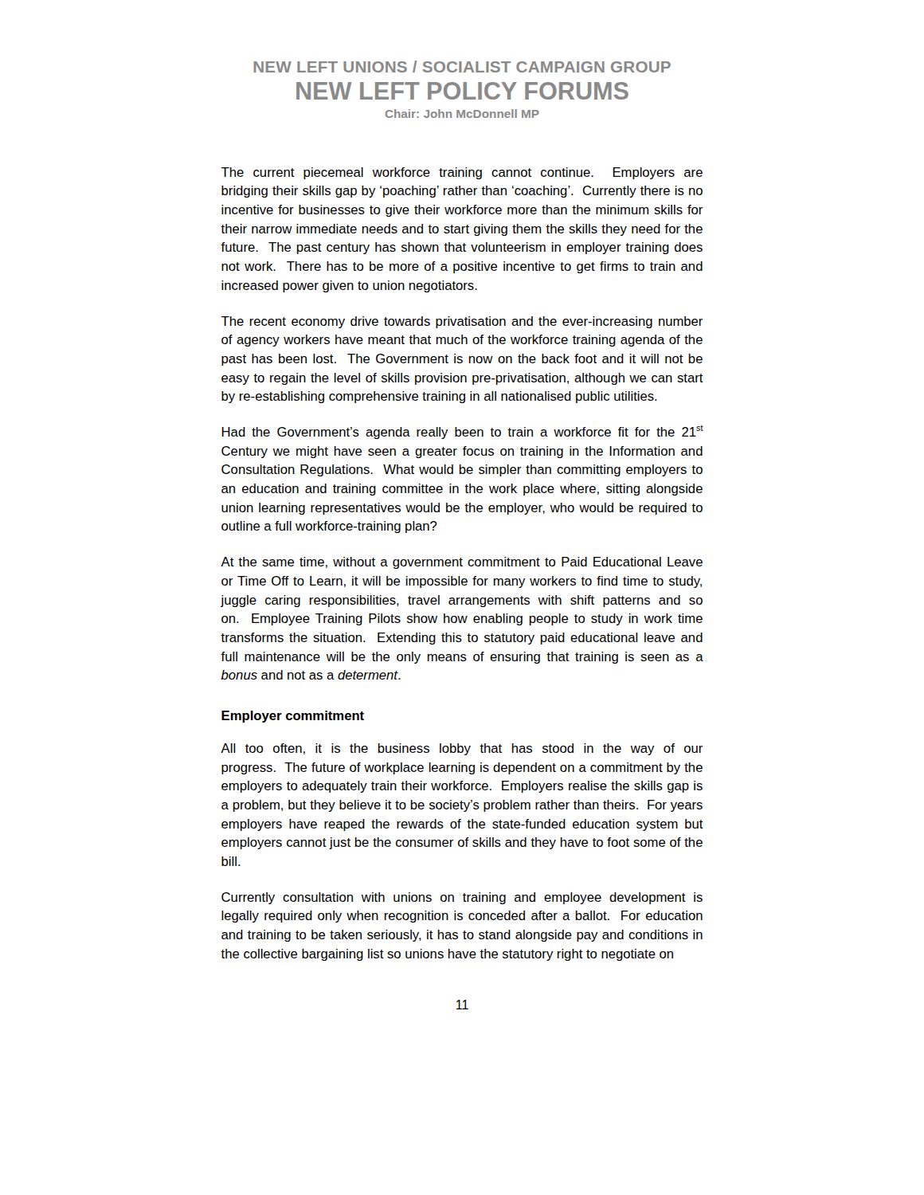NEW LEFT UNIONS / SOCIALIST CAMPAIGN GROUP
NEW LEFT POLICY FORUMS
Chair: John McDonnell MP
The current piecemeal workforce training cannot continue. Employers are bridging their skills gap by ‘poaching’ rather than ‘coaching’. Currently there is no incentive for businesses to give their workforce more than the minimum skills for their narrow immediate needs and to start giving them the skills they need for the future. The past century has shown that volunteerism in employer training does not work. There has to be more of a positive incentive to get firms to train and increased power given to union negotiators.
The recent economy drive towards privatisation and the ever-increasing number of agency workers have meant that much of the workforce training agenda of the past has been lost. The Government is now on the back foot and it will not be easy to regain the level of skills provision pre-privatisation, although we can start by re-establishing comprehensive training in all nationalised public utilities.
Had the Government’s agenda really been to train a workforce fit for the 21st Century we might have seen a greater focus on training in the Information and Consultation Regulations. What would be simpler than committing employers to an education and training committee in the work place where, sitting alongside union learning representatives would be the employer, who would be required to outline a full workforce-training plan?
At the same time, without a government commitment to Paid Educational Leave or Time Off to Learn, it will be impossible for many workers to find time to study, juggle caring responsibilities, travel arrangements with shift patterns and so on. Employee Training Pilots show how enabling people to study in work time transforms the situation. Extending this to statutory paid educational leave and full maintenance will be the only means of ensuring that training is seen as a bonus and not as a determent.
Employer commitment
All too often, it is the business lobby that has stood in the way of our progress. The future of workplace learning is dependent on a commitment by the employers to adequately train their workforce. Employers realise the skills gap is a problem, but they believe it to be society’s problem rather than theirs. For years employers have reaped the rewards of the state-funded education system but employers cannot just be the consumer of skills and they have to foot some of the bill.
Currently consultation with unions on training and employee development is legally required only when recognition is conceded after a ballot. For education and training to be taken seriously, it has to stand alongside pay and conditions in the collective bargaining list so unions have the statutory right to negotiate on
11